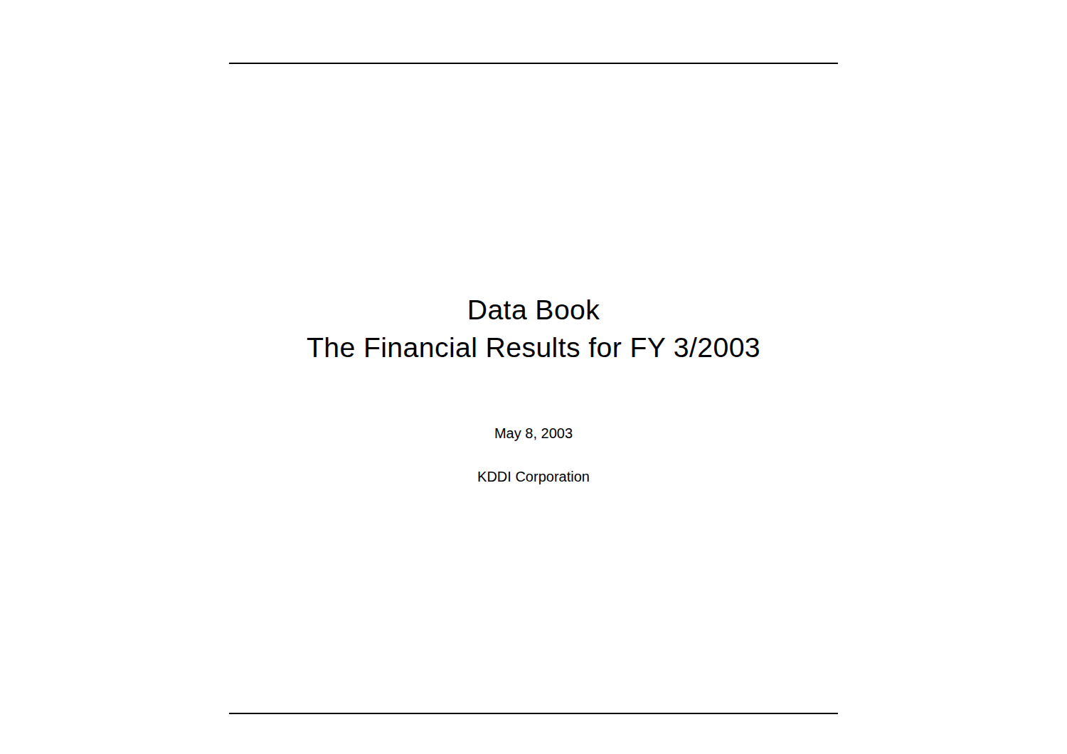Data Book The Financial Results for FY 3/2003
May 8, 2003
KDDI Corporation